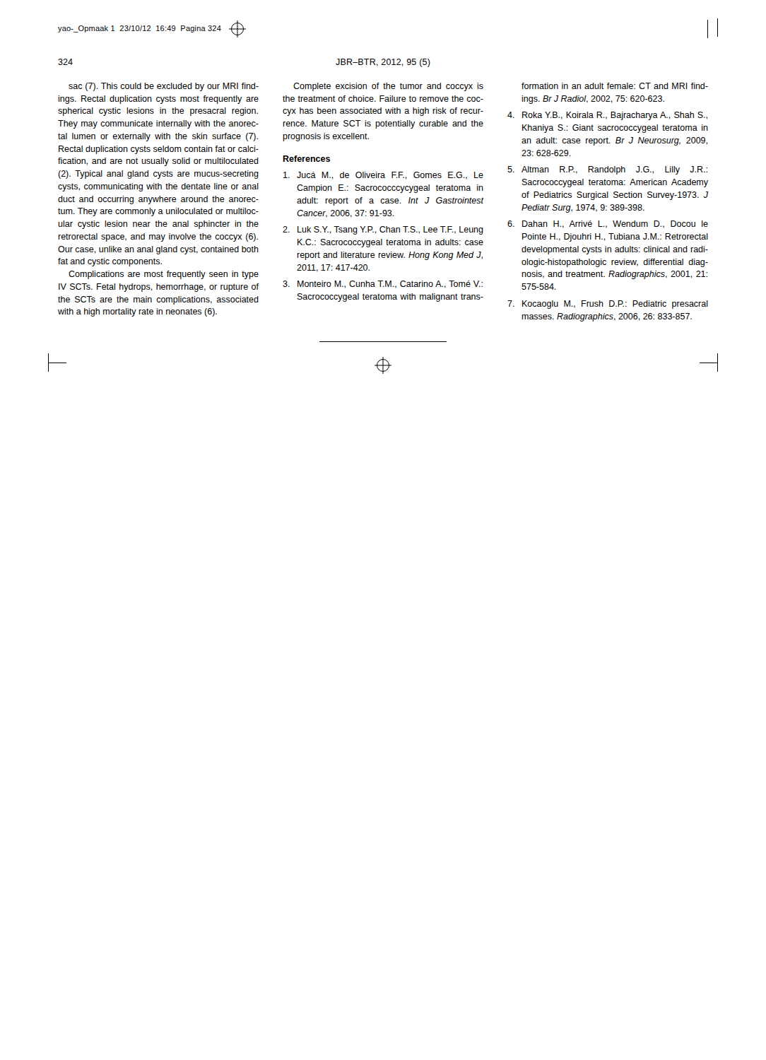yao-_Opmaak 1 23/10/12 16:49 Pagina 324
324
JBR–BTR, 2012, 95 (5)
sac (7). This could be excluded by our MRI findings. Rectal duplication cysts most frequently are spherical cystic lesions in the presacral region. They may communicate internally with the anorectal lumen or externally with the skin surface (7). Rectal duplication cysts seldom contain fat or calcification, and are not usually solid or multiloculated (2). Typical anal gland cysts are mucus-secreting cysts, communicating with the dentate line or anal duct and occurring anywhere around the anorectum. They are commonly a uniloculated or multilocular cystic lesion near the anal sphincter in the retrorectal space, and may involve the coccyx (6). Our case, unlike an anal gland cyst, contained both fat and cystic components.
Complications are most frequently seen in type IV SCTs. Fetal hydrops, hemorrhage, or rupture of the SCTs are the main complications, associated with a high mortality rate in neonates (6).
Complete excision of the tumor and coccyx is the treatment of choice. Failure to remove the coccyx has been associated with a high risk of recurrence. Mature SCT is potentially curable and the prognosis is excellent.
References
Jucá M., de Oliveira F.F., Gomes E.G., Le Campion E.: Sacrococccycygeal teratoma in adult: report of a case. Int J Gastrointest Cancer, 2006, 37: 91-93.
Luk S.Y., Tsang Y.P., Chan T.S., Lee T.F., Leung K.C.: Sacrococcygeal teratoma in adults: case report and literature review. Hong Kong Med J, 2011, 17: 417-420.
Monteiro M., Cunha T.M., Catarino A., Tomé V.: Sacrococcygeal teratoma with malignant transformation in an adult female: CT and MRI findings. Br J Radiol, 2002, 75: 620-623.
Roka Y.B., Koirala R., Bajracharya A., Shah S., Khaniya S.: Giant sacrococcygeal teratoma in an adult: case report. Br J Neurosurg, 2009, 23: 628-629.
Altman R.P., Randolph J.G., Lilly J.R.: Sacrococcygeal teratoma: American Academy of Pediatrics Surgical Section Survey-1973. J Pediatr Surg, 1974, 9: 389-398.
Dahan H., Arrivé L., Wendum D., Docou le Pointe H., Djouhri H., Tubiana J.M.: Retrorectal developmental cysts in adults: clinical and radiologic-histopathologic review, differential diagnosis, and treatment. Radiographics, 2001, 21: 575-584.
Kocaoglu M., Frush D.P.: Pediatric presacral masses. Radiographics, 2006, 26: 833-857.